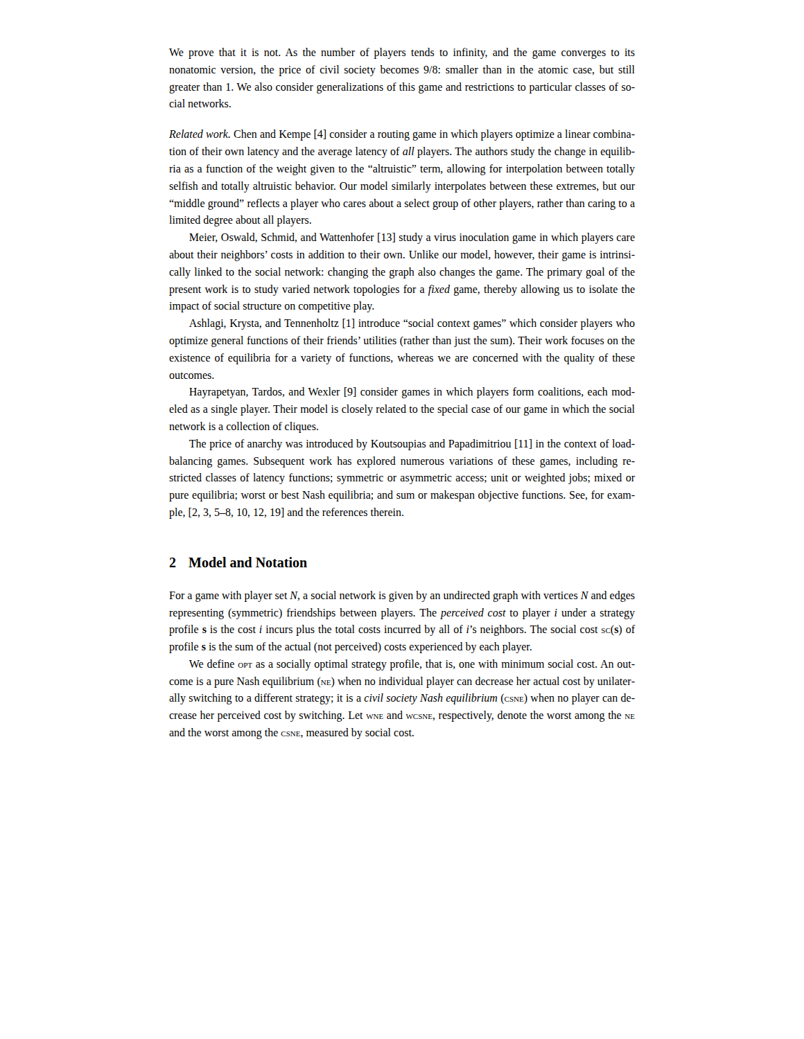We prove that it is not. As the number of players tends to infinity, and the game converges to its nonatomic version, the price of civil society becomes 9/8: smaller than in the atomic case, but still greater than 1. We also consider generalizations of this game and restrictions to particular classes of social networks.
Related work. Chen and Kempe [4] consider a routing game in which players optimize a linear combination of their own latency and the average latency of all players. The authors study the change in equilibria as a function of the weight given to the “altruistic” term, allowing for interpolation between totally selfish and totally altruistic behavior. Our model similarly interpolates between these extremes, but our “middle ground” reflects a player who cares about a select group of other players, rather than caring to a limited degree about all players.
Meier, Oswald, Schmid, and Wattenhofer [13] study a virus inoculation game in which players care about their neighbors’ costs in addition to their own. Unlike our model, however, their game is intrinsically linked to the social network: changing the graph also changes the game. The primary goal of the present work is to study varied network topologies for a fixed game, thereby allowing us to isolate the impact of social structure on competitive play.
Ashlagi, Krysta, and Tennenholtz [1] introduce “social context games” which consider players who optimize general functions of their friends’ utilities (rather than just the sum). Their work focuses on the existence of equilibria for a variety of functions, whereas we are concerned with the quality of these outcomes.
Hayrapetyan, Tardos, and Wexler [9] consider games in which players form coalitions, each modeled as a single player. Their model is closely related to the special case of our game in which the social network is a collection of cliques.
The price of anarchy was introduced by Koutsoupias and Papadimitriou [11] in the context of load-balancing games. Subsequent work has explored numerous variations of these games, including restricted classes of latency functions; symmetric or asymmetric access; unit or weighted jobs; mixed or pure equilibria; worst or best Nash equilibria; and sum or makespan objective functions. See, for example, [2, 3, 5–8, 10, 12, 19] and the references therein.
2 Model and Notation
For a game with player set N, a social network is given by an undirected graph with vertices N and edges representing (symmetric) friendships between players. The perceived cost to player i under a strategy profile s is the cost i incurs plus the total costs incurred by all of i’s neighbors. The social cost sc(s) of profile s is the sum of the actual (not perceived) costs experienced by each player.
We define opt as a socially optimal strategy profile, that is, one with minimum social cost. An outcome is a pure Nash equilibrium (ne) when no individual player can decrease her actual cost by unilaterally switching to a different strategy; it is a civil society Nash equilibrium (csne) when no player can decrease her perceived cost by switching. Let wne and wcsne, respectively, denote the worst among the ne and the worst among the csne, measured by social cost.